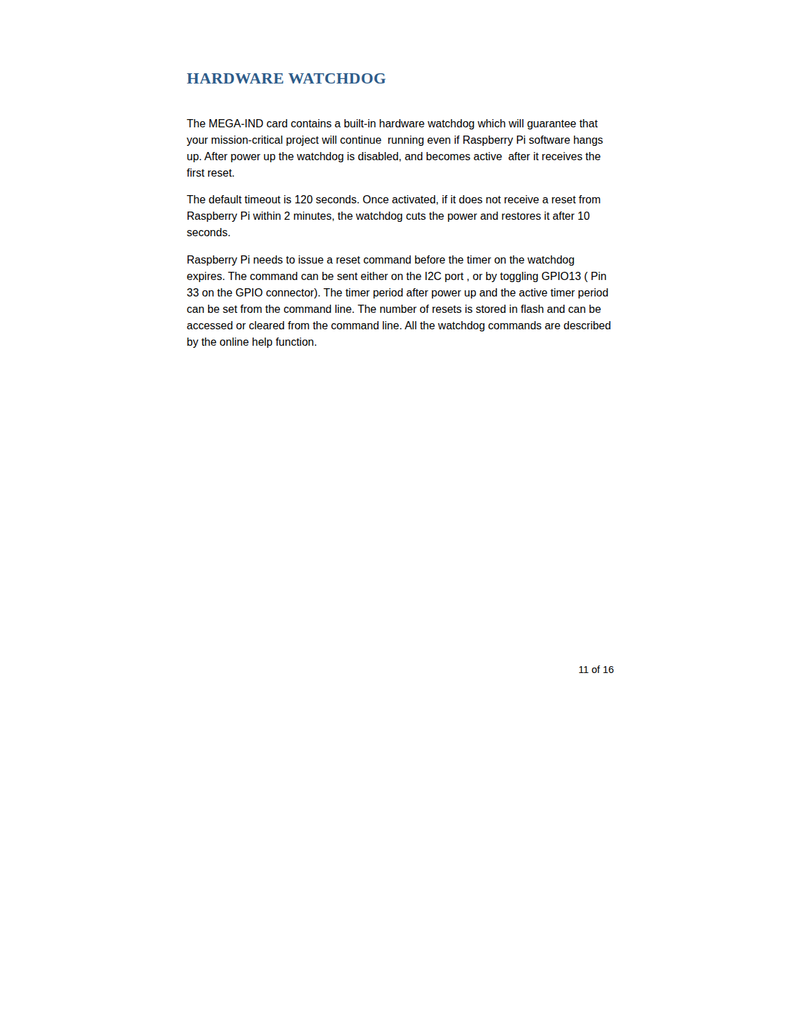HARDWARE WATCHDOG
The MEGA-IND card contains a built-in hardware watchdog which will guarantee that your mission-critical project will continue running even if Raspberry Pi software hangs up. After power up the watchdog is disabled, and becomes active after it receives the first reset.
The default timeout is 120 seconds. Once activated, if it does not receive a reset from Raspberry Pi within 2 minutes, the watchdog cuts the power and restores it after 10 seconds.
Raspberry Pi needs to issue a reset command before the timer on the watchdog expires. The command can be sent either on the I2C port , or by toggling GPIO13 ( Pin 33 on the GPIO connector). The timer period after power up and the active timer period can be set from the command line. The number of resets is stored in flash and can be accessed or cleared from the command line. All the watchdog commands are described by the online help function.
11 of 16